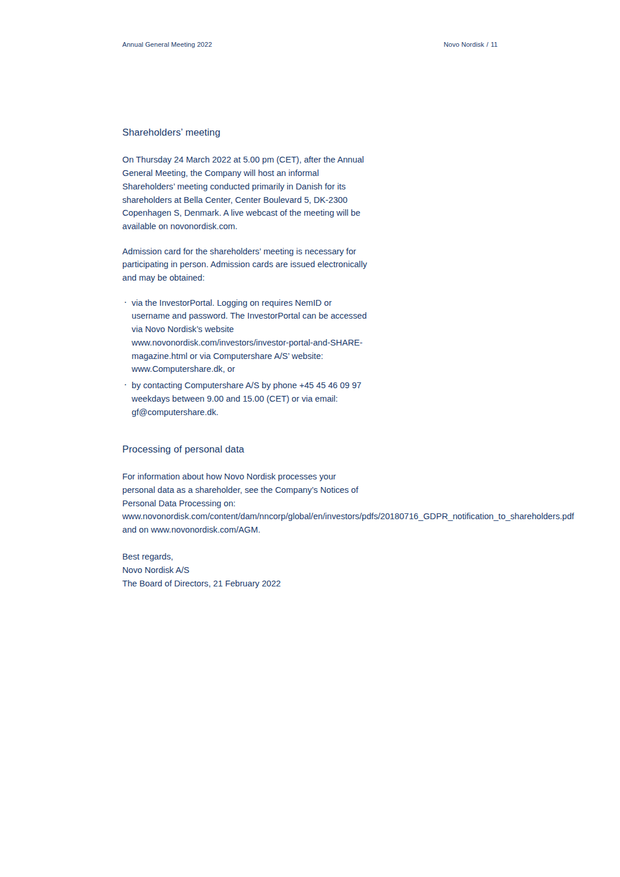Annual General Meeting 2022
Novo Nordisk/11
Shareholders’ meeting
On Thursday 24 March 2022 at 5.00 pm (CET), after the Annual General Meeting, the Company will host an informal Shareholders’ meeting conducted primarily in Danish for its shareholders at Bella Center, Center Boulevard 5, DK-2300 Copenhagen S, Denmark. A live webcast of the meeting will be available on novonordisk.com.
Admission card for the shareholders’ meeting is necessary for participating in person. Admission cards are issued electronically and may be obtained:
via the InvestorPortal. Logging on requires NemID or username and password. The InvestorPortal can be accessed via Novo Nordisk’s website www.novonordisk.com/investors/investor-portal-and-SHARE-magazine.html or via Computershare A/S’ website: www.Computershare.dk, or
by contacting Computershare A/S by phone +45 45 46 09 97 weekdays between 9.00 and 15.00 (CET) or via email: gf@computershare.dk.
Processing of personal data
For information about how Novo Nordisk processes your personal data as a shareholder, see the Company’s Notices of Personal Data Processing on: www.novonordisk.com/content/dam/nncorp/global/en/investors/pdfs/20180716_GDPR_notification_to_shareholders.pdf and on www.novonordisk.com/AGM.
Best regards,
Novo Nordisk A/S
The Board of Directors, 21 February 2022